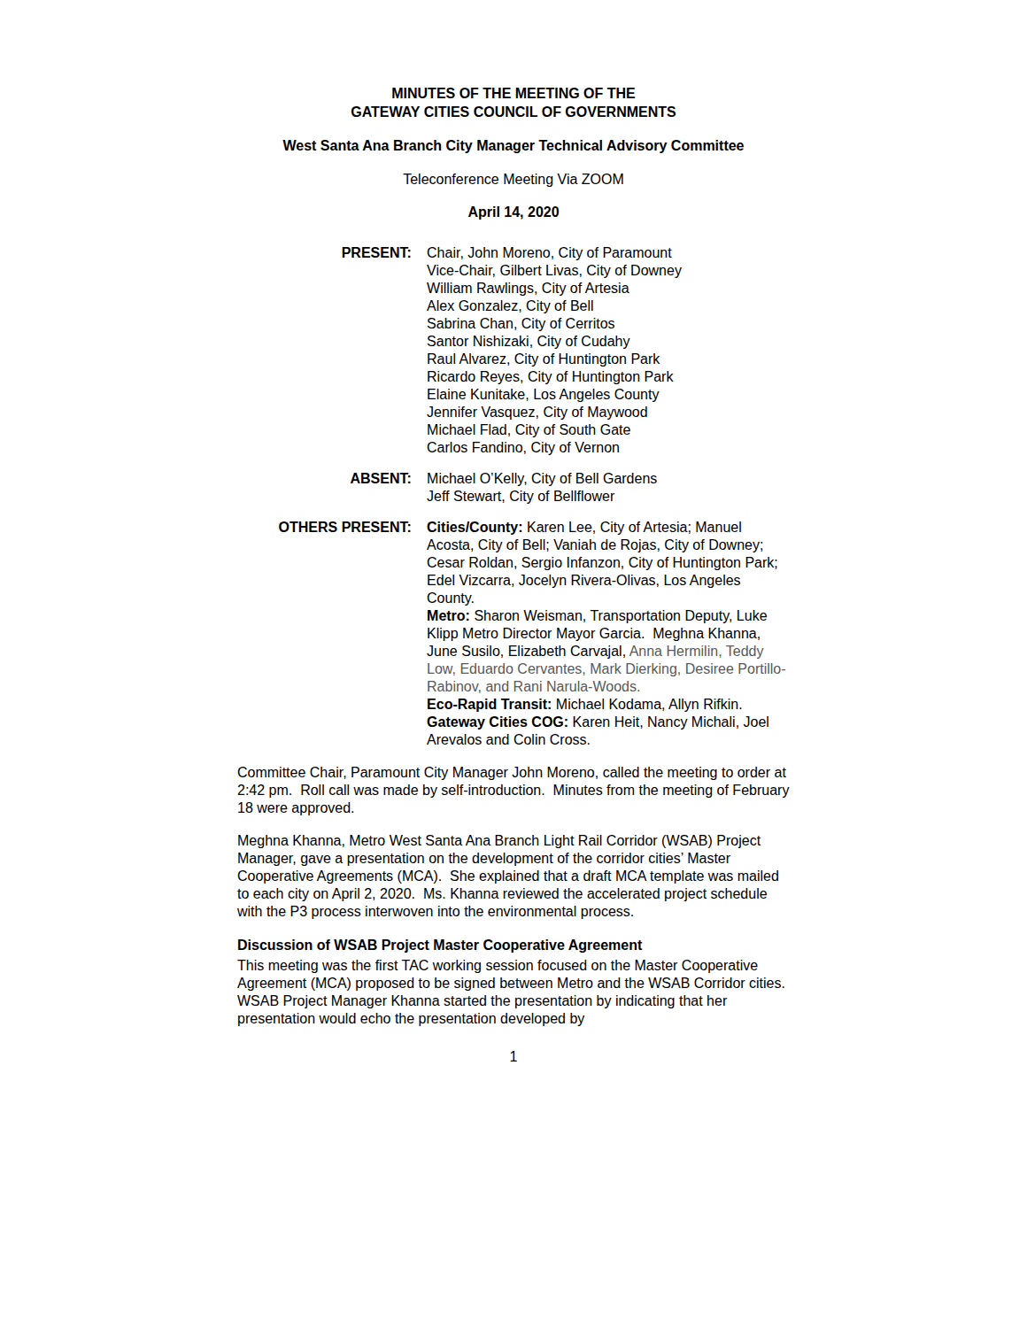MINUTES OF THE MEETING OF THE
GATEWAY CITIES COUNCIL OF GOVERNMENTS
West Santa Ana Branch City Manager Technical Advisory Committee
Teleconference Meeting Via ZOOM
April 14, 2020
| PRESENT: | Chair, John Moreno, City of Paramount Vice-Chair, Gilbert Livas, City of Downey William Rawlings, City of Artesia Alex Gonzalez, City of Bell Sabrina Chan, City of Cerritos Santor Nishizaki, City of Cudahy Raul Alvarez, City of Huntington Park Ricardo Reyes, City of Huntington Park Elaine Kunitake, Los Angeles County Jennifer Vasquez, City of Maywood Michael Flad, City of South Gate Carlos Fandino, City of Vernon |
| ABSENT: | Michael O’Kelly, City of Bell Gardens Jeff Stewart, City of Bellflower |
| OTHERS PRESENT: | Cities/County: Karen Lee, City of Artesia; Manuel Acosta, City of Bell; Vaniah de Rojas, City of Downey; Cesar Roldan, Sergio Infanzon, City of Huntington Park; Edel Vizcarra, Jocelyn Rivera-Olivas, Los Angeles County. Metro: Sharon Weisman, Transportation Deputy, Luke Klipp Metro Director Mayor Garcia. Meghna Khanna, June Susilo, Elizabeth Carvajal, Anna Hermilin, Teddy Low, Eduardo Cervantes, Mark Dierking, Desiree Portillo-Rabinov, and Rani Narula-Woods. Eco-Rapid Transit: Michael Kodama, Allyn Rifkin. Gateway Cities COG: Karen Heit, Nancy Michali, Joel Arevalos and Colin Cross. |
Committee Chair, Paramount City Manager John Moreno, called the meeting to order at 2:42 pm. Roll call was made by self-introduction. Minutes from the meeting of February 18 were approved.
Meghna Khanna, Metro West Santa Ana Branch Light Rail Corridor (WSAB) Project Manager, gave a presentation on the development of the corridor cities’ Master Cooperative Agreements (MCA). She explained that a draft MCA template was mailed to each city on April 2, 2020. Ms. Khanna reviewed the accelerated project schedule with the P3 process interwoven into the environmental process.
Discussion of WSAB Project Master Cooperative Agreement
This meeting was the first TAC working session focused on the Master Cooperative Agreement (MCA) proposed to be signed between Metro and the WSAB Corridor cities. WSAB Project Manager Khanna started the presentation by indicating that her presentation would echo the presentation developed by
1